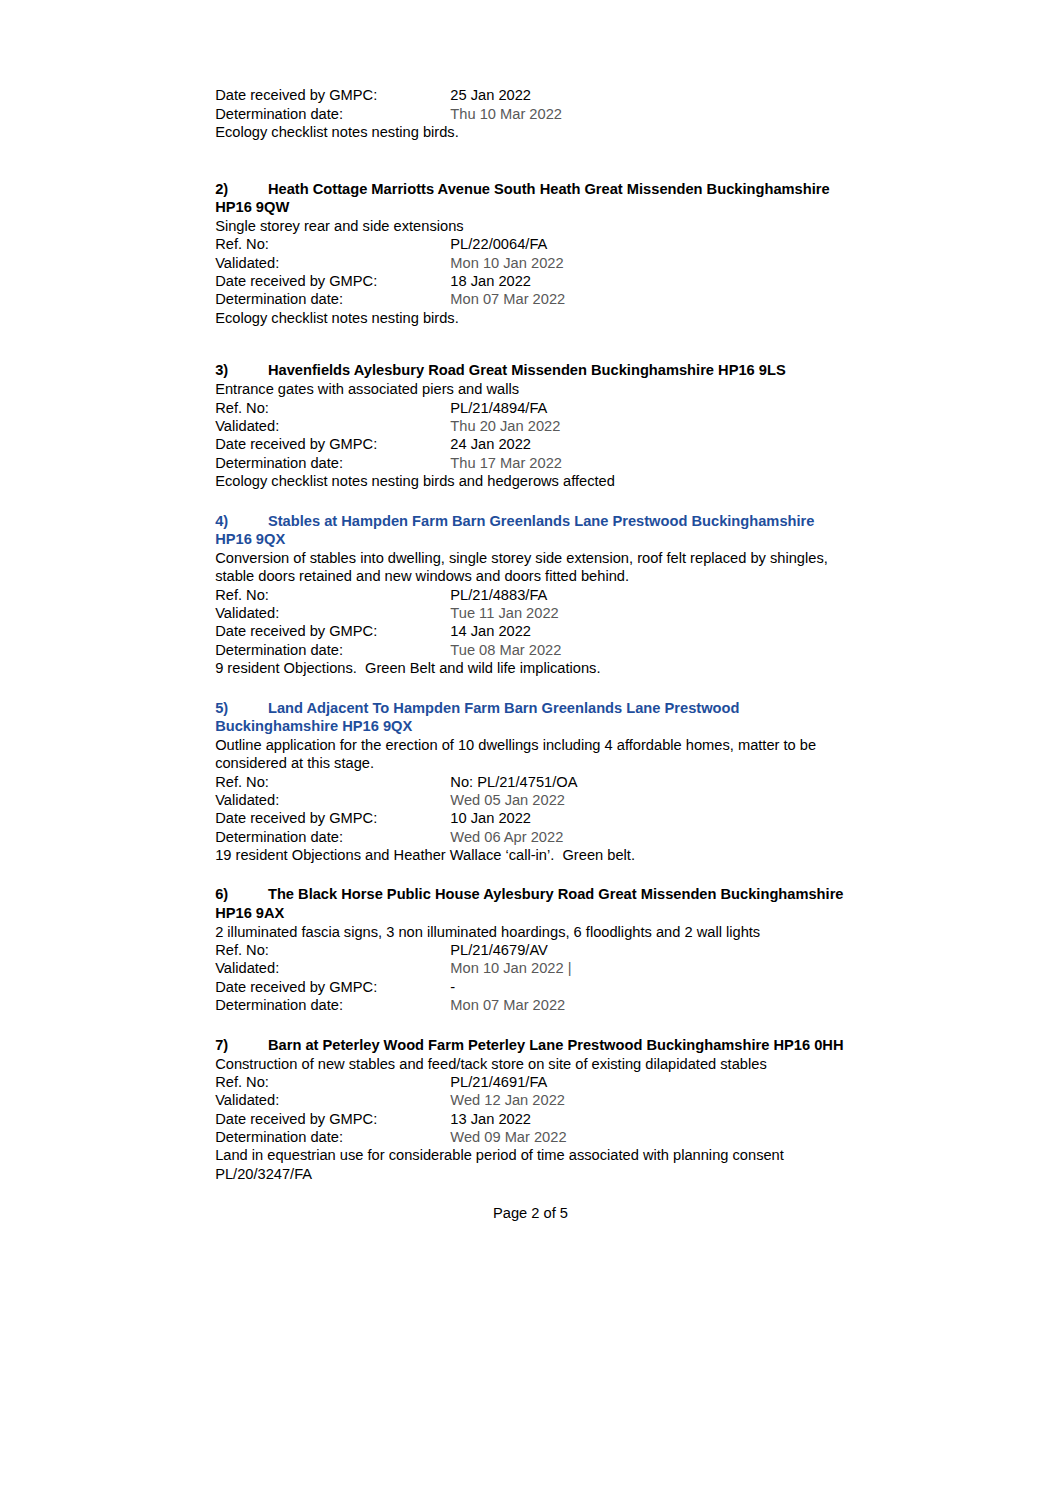| Date received by GMPC: | 25 Jan 2022 |
| Determination date: | Thu 10 Mar 2022 |
Ecology checklist notes nesting birds.
2) Heath Cottage Marriotts Avenue South Heath Great Missenden Buckinghamshire HP16 9QW
Single storey rear and side extensions
| Ref. No: | PL/22/0064/FA |
| Validated: | Mon 10 Jan 2022 |
| Date received by GMPC: | 18 Jan 2022 |
| Determination date: | Mon 07 Mar 2022 |
Ecology checklist notes nesting birds.
3) Havenfields Aylesbury Road Great Missenden Buckinghamshire HP16 9LS
Entrance gates with associated piers and walls
| Ref. No: | PL/21/4894/FA |
| Validated: | Thu 20 Jan 2022 |
| Date received by GMPC: | 24 Jan 2022 |
| Determination date: | Thu 17 Mar 2022 |
Ecology checklist notes nesting birds and hedgerows affected
4) Stables at Hampden Farm Barn Greenlands Lane Prestwood Buckinghamshire HP16 9QX
Conversion of stables into dwelling, single storey side extension, roof felt replaced by shingles, stable doors retained and new windows and doors fitted behind.
| Ref. No: | PL/21/4883/FA |
| Validated: | Tue 11 Jan 2022 |
| Date received by GMPC: | 14 Jan 2022 |
| Determination date: | Tue 08 Mar 2022 |
9 resident Objections. Green Belt and wild life implications.
5) Land Adjacent To Hampden Farm Barn Greenlands Lane Prestwood Buckinghamshire HP16 9QX
Outline application for the erection of 10 dwellings including 4 affordable homes, matter to be considered at this stage.
| Ref. No: | No: PL/21/4751/OA |
| Validated: | Wed 05 Jan 2022 |
| Date received by GMPC: | 10 Jan 2022 |
| Determination date: | Wed 06 Apr 2022 |
19 resident Objections and Heather Wallace ‘call-in’. Green belt.
6) The Black Horse Public House Aylesbury Road Great Missenden Buckinghamshire HP16 9AX
2 illuminated fascia signs, 3 non illuminated hoardings, 6 floodlights and 2 wall lights
| Ref. No: | PL/21/4679/AV |
| Validated: | Mon 10 Jan 2022 / |
| Date received by GMPC: | - |
| Determination date: | Mon 07 Mar 2022 |
7) Barn at Peterley Wood Farm Peterley Lane Prestwood Buckinghamshire HP16 0HH
Construction of new stables and feed/tack store on site of existing dilapidated stables
| Ref. No: | PL/21/4691/FA |
| Validated: | Wed 12 Jan 2022 |
| Date received by GMPC: | 13 Jan 2022 |
| Determination date: | Wed 09 Mar 2022 |
Land in equestrian use for considerable period of time associated with planning consent PL/20/3247/FA
Page 2 of 5